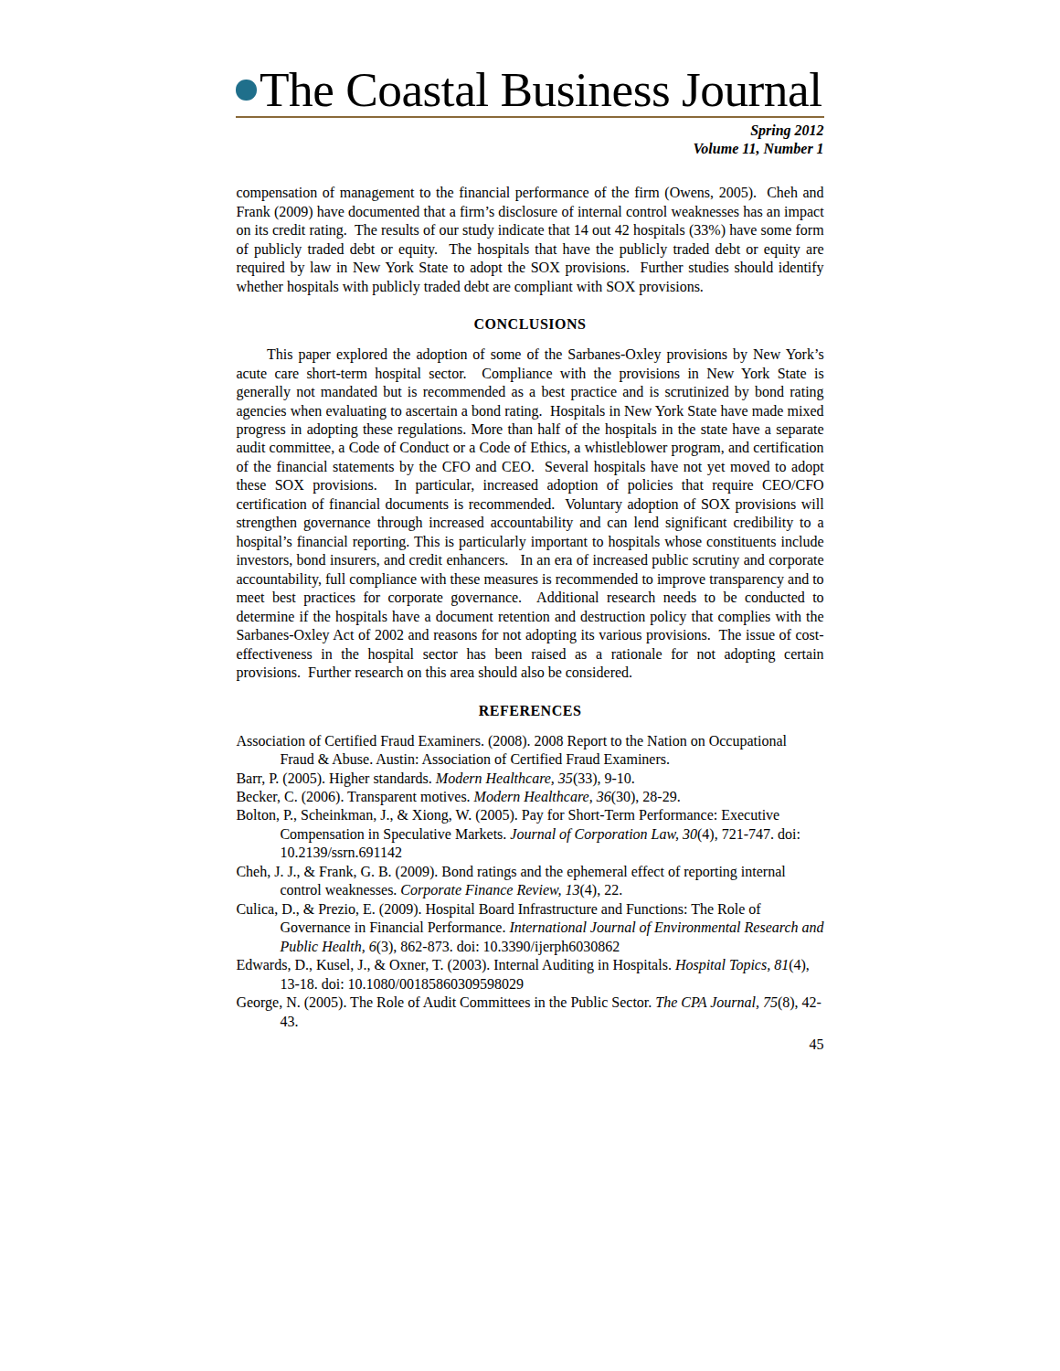The Coastal Business Journal
Spring 2012
Volume 11, Number 1
compensation of management to the financial performance of the firm (Owens, 2005). Cheh and Frank (2009) have documented that a firm’s disclosure of internal control weaknesses has an impact on its credit rating. The results of our study indicate that 14 out 42 hospitals (33%) have some form of publicly traded debt or equity. The hospitals that have the publicly traded debt or equity are required by law in New York State to adopt the SOX provisions. Further studies should identify whether hospitals with publicly traded debt are compliant with SOX provisions.
CONCLUSIONS
This paper explored the adoption of some of the Sarbanes-Oxley provisions by New York’s acute care short-term hospital sector. Compliance with the provisions in New York State is generally not mandated but is recommended as a best practice and is scrutinized by bond rating agencies when evaluating to ascertain a bond rating. Hospitals in New York State have made mixed progress in adopting these regulations. More than half of the hospitals in the state have a separate audit committee, a Code of Conduct or a Code of Ethics, a whistleblower program, and certification of the financial statements by the CFO and CEO. Several hospitals have not yet moved to adopt these SOX provisions. In particular, increased adoption of policies that require CEO/CFO certification of financial documents is recommended. Voluntary adoption of SOX provisions will strengthen governance through increased accountability and can lend significant credibility to a hospital’s financial reporting. This is particularly important to hospitals whose constituents include investors, bond insurers, and credit enhancers. In an era of increased public scrutiny and corporate accountability, full compliance with these measures is recommended to improve transparency and to meet best practices for corporate governance. Additional research needs to be conducted to determine if the hospitals have a document retention and destruction policy that complies with the Sarbanes-Oxley Act of 2002 and reasons for not adopting its various provisions. The issue of cost-effectiveness in the hospital sector has been raised as a rationale for not adopting certain provisions. Further research on this area should also be considered.
REFERENCES
Association of Certified Fraud Examiners. (2008). 2008 Report to the Nation on Occupational Fraud & Abuse. Austin: Association of Certified Fraud Examiners.
Barr, P. (2005). Higher standards. Modern Healthcare, 35(33), 9-10.
Becker, C. (2006). Transparent motives. Modern Healthcare, 36(30), 28-29.
Bolton, P., Scheinkman, J., & Xiong, W. (2005). Pay for Short-Term Performance: Executive Compensation in Speculative Markets. Journal of Corporation Law, 30(4), 721-747. doi: 10.2139/ssrn.691142
Cheh, J. J., & Frank, G. B. (2009). Bond ratings and the ephemeral effect of reporting internal control weaknesses. Corporate Finance Review, 13(4), 22.
Culica, D., & Prezio, E. (2009). Hospital Board Infrastructure and Functions: The Role of Governance in Financial Performance. International Journal of Environmental Research and Public Health, 6(3), 862-873. doi: 10.3390/ijerph6030862
Edwards, D., Kusel, J., & Oxner, T. (2003). Internal Auditing in Hospitals. Hospital Topics, 81(4), 13-18. doi: 10.1080/00185860309598029
George, N. (2005). The Role of Audit Committees in the Public Sector. The CPA Journal, 75(8), 42-43.
45